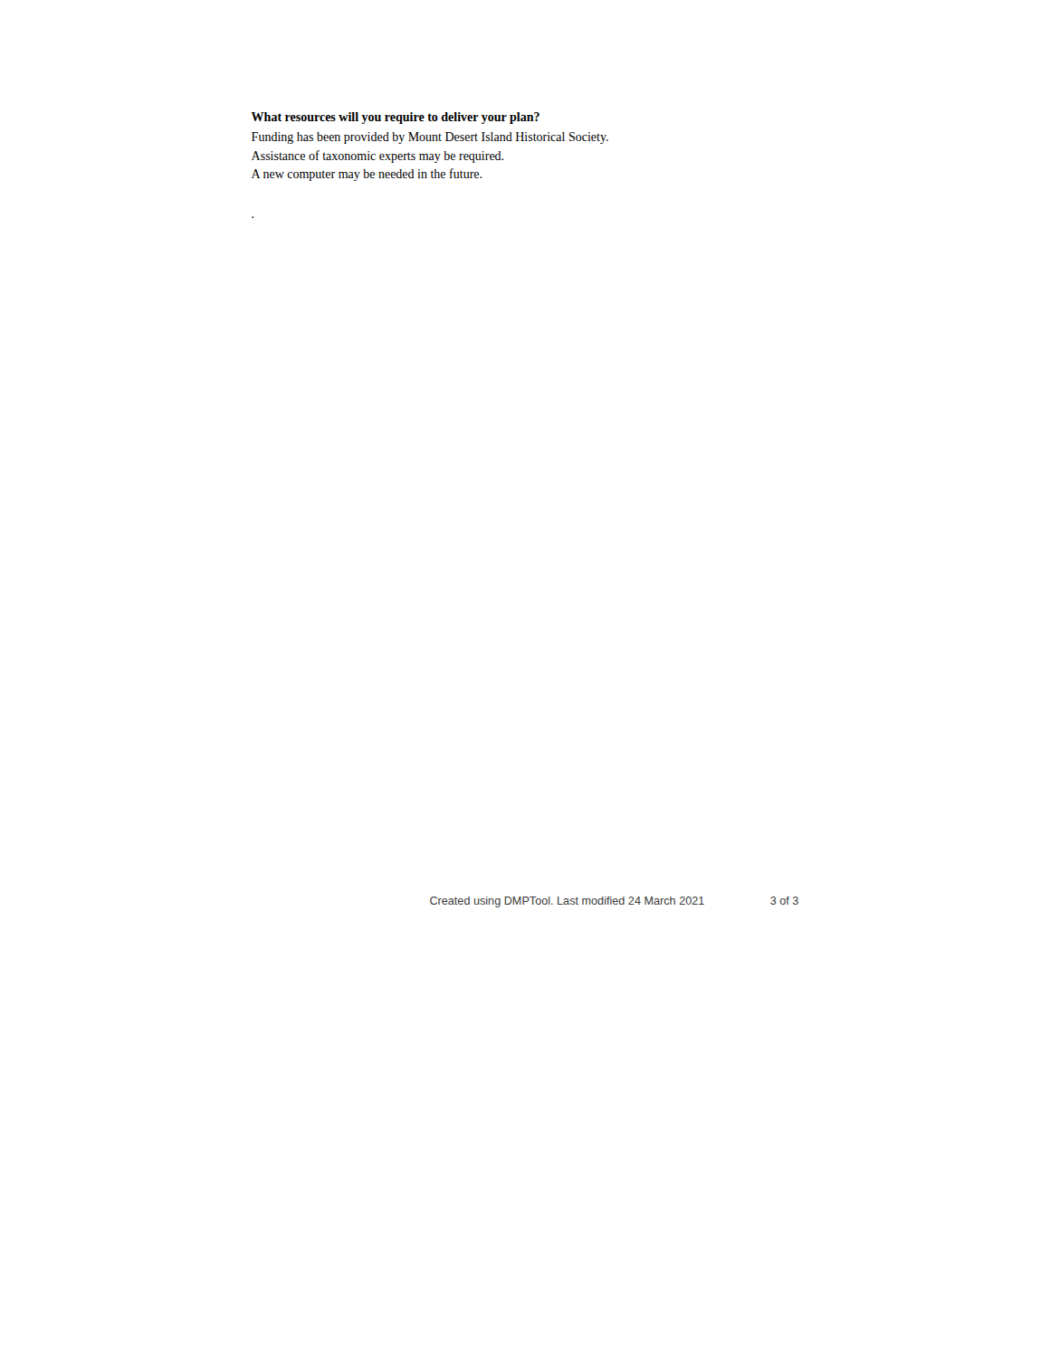What resources will you require to deliver your plan?
Funding has been provided by Mount Desert Island Historical Society.
Assistance of taxonomic experts may be required.
A new computer may be needed in the future.
.
Created using DMPTool. Last modified 24 March 2021
3 of 3